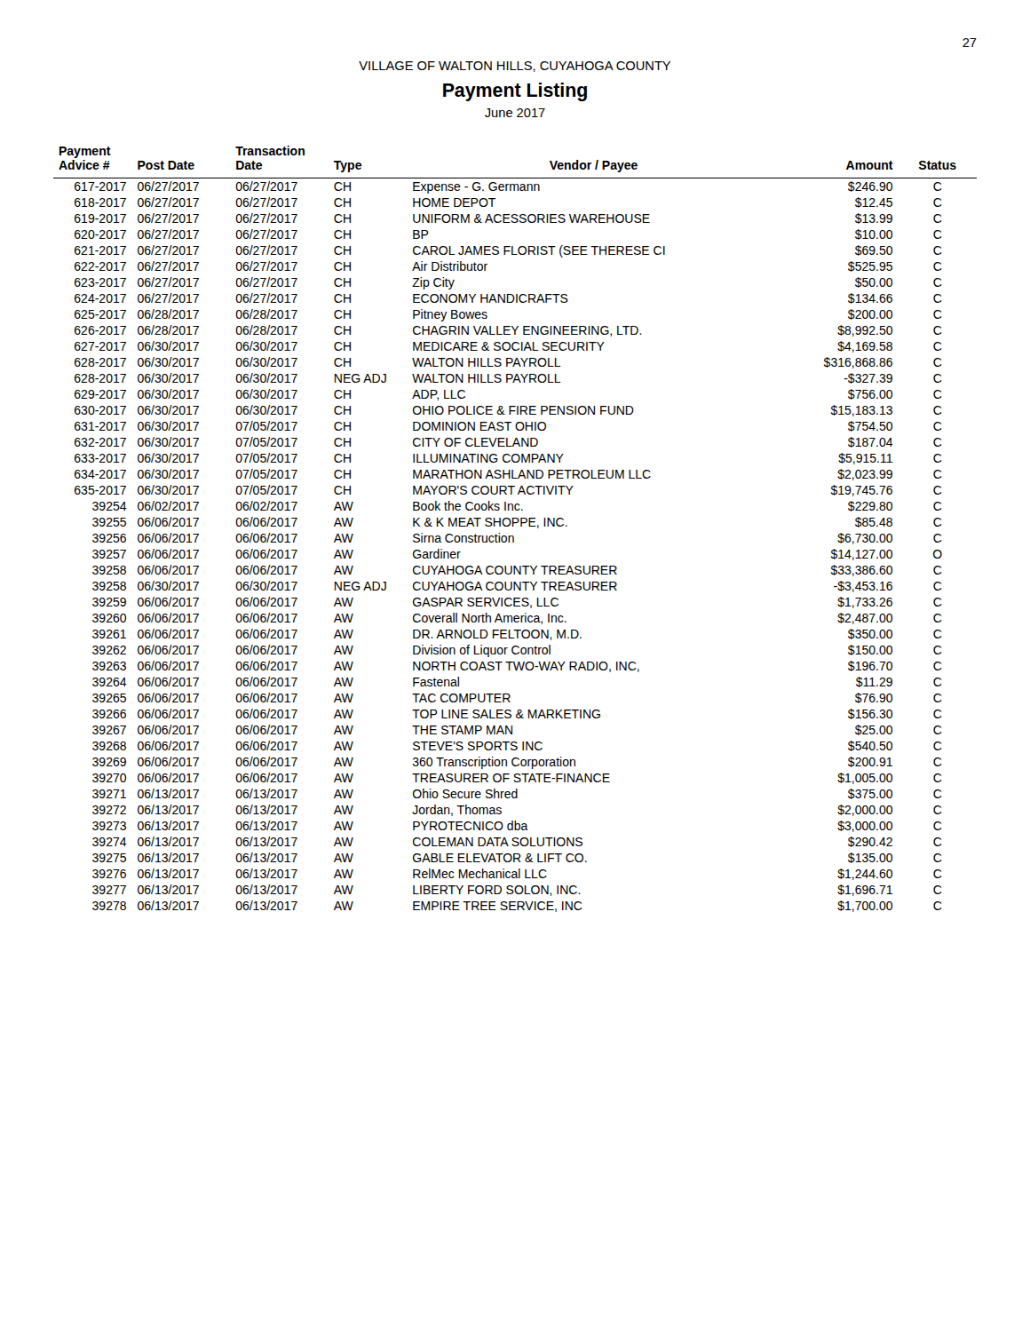27
VILLAGE OF WALTON HILLS, CUYAHOGA COUNTY
Payment Listing
June 2017
| Payment Advice # | Post Date | Transaction Date | Type | Vendor / Payee | Amount | Status |
| --- | --- | --- | --- | --- | --- | --- |
| 617-2017 | 06/27/2017 | 06/27/2017 | CH | Expense - G. Germann | $246.90 | C |
| 618-2017 | 06/27/2017 | 06/27/2017 | CH | HOME DEPOT | $12.45 | C |
| 619-2017 | 06/27/2017 | 06/27/2017 | CH | UNIFORM & ACESSORIES WAREHOUSE | $13.99 | C |
| 620-2017 | 06/27/2017 | 06/27/2017 | CH | BP | $10.00 | C |
| 621-2017 | 06/27/2017 | 06/27/2017 | CH | CAROL JAMES FLORIST (SEE THERESE CI | $69.50 | C |
| 622-2017 | 06/27/2017 | 06/27/2017 | CH | Air Distributor | $525.95 | C |
| 623-2017 | 06/27/2017 | 06/27/2017 | CH | Zip City | $50.00 | C |
| 624-2017 | 06/27/2017 | 06/27/2017 | CH | ECONOMY HANDICRAFTS | $134.66 | C |
| 625-2017 | 06/28/2017 | 06/28/2017 | CH | Pitney Bowes | $200.00 | C |
| 626-2017 | 06/28/2017 | 06/28/2017 | CH | CHAGRIN VALLEY ENGINEERING, LTD. | $8,992.50 | C |
| 627-2017 | 06/30/2017 | 06/30/2017 | CH | MEDICARE & SOCIAL SECURITY | $4,169.58 | C |
| 628-2017 | 06/30/2017 | 06/30/2017 | CH | WALTON HILLS PAYROLL | $316,868.86 | C |
| 628-2017 | 06/30/2017 | 06/30/2017 | NEG ADJ | WALTON HILLS PAYROLL | -$327.39 | C |
| 629-2017 | 06/30/2017 | 06/30/2017 | CH | ADP, LLC | $756.00 | C |
| 630-2017 | 06/30/2017 | 06/30/2017 | CH | OHIO POLICE & FIRE PENSION FUND | $15,183.13 | C |
| 631-2017 | 06/30/2017 | 07/05/2017 | CH | DOMINION EAST OHIO | $754.50 | C |
| 632-2017 | 06/30/2017 | 07/05/2017 | CH | CITY OF CLEVELAND | $187.04 | C |
| 633-2017 | 06/30/2017 | 07/05/2017 | CH | ILLUMINATING COMPANY | $5,915.11 | C |
| 634-2017 | 06/30/2017 | 07/05/2017 | CH | MARATHON ASHLAND PETROLEUM LLC | $2,023.99 | C |
| 635-2017 | 06/30/2017 | 07/05/2017 | CH | MAYOR'S COURT ACTIVITY | $19,745.76 | C |
| 39254 | 06/02/2017 | 06/02/2017 | AW | Book the Cooks Inc. | $229.80 | C |
| 39255 | 06/06/2017 | 06/06/2017 | AW | K & K MEAT SHOPPE, INC. | $85.48 | C |
| 39256 | 06/06/2017 | 06/06/2017 | AW | Sirna Construction | $6,730.00 | C |
| 39257 | 06/06/2017 | 06/06/2017 | AW | Gardiner | $14,127.00 | O |
| 39258 | 06/06/2017 | 06/06/2017 | AW | CUYAHOGA COUNTY TREASURER | $33,386.60 | C |
| 39258 | 06/30/2017 | 06/30/2017 | NEG ADJ | CUYAHOGA COUNTY TREASURER | -$3,453.16 | C |
| 39259 | 06/06/2017 | 06/06/2017 | AW | GASPAR SERVICES, LLC | $1,733.26 | C |
| 39260 | 06/06/2017 | 06/06/2017 | AW | Coverall North America, Inc. | $2,487.00 | C |
| 39261 | 06/06/2017 | 06/06/2017 | AW | DR. ARNOLD FELTOON, M.D. | $350.00 | C |
| 39262 | 06/06/2017 | 06/06/2017 | AW | Division of Liquor Control | $150.00 | C |
| 39263 | 06/06/2017 | 06/06/2017 | AW | NORTH COAST TWO-WAY RADIO, INC, | $196.70 | C |
| 39264 | 06/06/2017 | 06/06/2017 | AW | Fastenal | $11.29 | C |
| 39265 | 06/06/2017 | 06/06/2017 | AW | TAC COMPUTER | $76.90 | C |
| 39266 | 06/06/2017 | 06/06/2017 | AW | TOP LINE SALES & MARKETING | $156.30 | C |
| 39267 | 06/06/2017 | 06/06/2017 | AW | THE STAMP MAN | $25.00 | C |
| 39268 | 06/06/2017 | 06/06/2017 | AW | STEVE'S SPORTS INC | $540.50 | C |
| 39269 | 06/06/2017 | 06/06/2017 | AW | 360 Transcription Corporation | $200.91 | C |
| 39270 | 06/06/2017 | 06/06/2017 | AW | TREASURER OF STATE-FINANCE | $1,005.00 | C |
| 39271 | 06/13/2017 | 06/13/2017 | AW | Ohio Secure Shred | $375.00 | C |
| 39272 | 06/13/2017 | 06/13/2017 | AW | Jordan, Thomas | $2,000.00 | C |
| 39273 | 06/13/2017 | 06/13/2017 | AW | PYROTECNICO dba | $3,000.00 | C |
| 39274 | 06/13/2017 | 06/13/2017 | AW | COLEMAN DATA SOLUTIONS | $290.42 | C |
| 39275 | 06/13/2017 | 06/13/2017 | AW | GABLE ELEVATOR & LIFT CO. | $135.00 | C |
| 39276 | 06/13/2017 | 06/13/2017 | AW | RelMec Mechanical LLC | $1,244.60 | C |
| 39277 | 06/13/2017 | 06/13/2017 | AW | LIBERTY FORD SOLON, INC. | $1,696.71 | C |
| 39278 | 06/13/2017 | 06/13/2017 | AW | EMPIRE TREE SERVICE, INC | $1,700.00 | C |